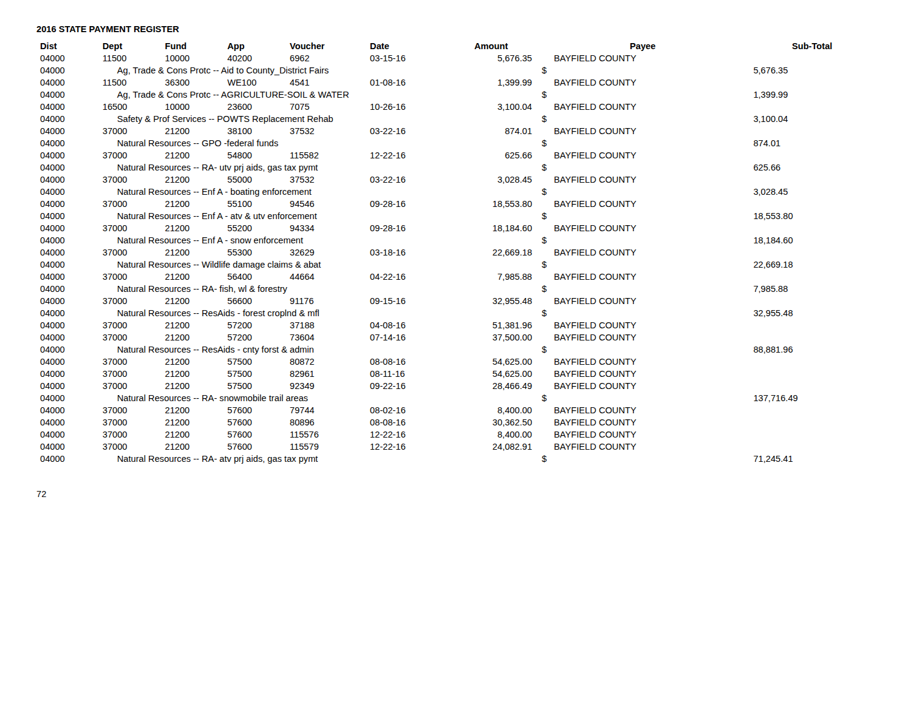2016 STATE PAYMENT REGISTER
| Dist | Dept | Fund | App | Voucher | Date | Amount | Payee | Sub-Total |
| --- | --- | --- | --- | --- | --- | --- | --- | --- |
| 04000 | 11500 | 10000 | 40200 | 6962 | 03-15-16 | 5,676.35 | BAYFIELD COUNTY | |
| 04000 | Ag, Trade & Cons Protc -- Aid to County_District Fairs | | $ | 5,676.35 |
| 04000 | 11500 | 36300 | WE100 | 4541 | 01-08-16 | 1,399.99 | BAYFIELD COUNTY | |
| 04000 | Ag, Trade & Cons Protc -- AGRICULTURE-SOIL & WATER | | $ | 1,399.99 |
| 04000 | 16500 | 10000 | 23600 | 7075 | 10-26-16 | 3,100.04 | BAYFIELD COUNTY | |
| 04000 | Safety & Prof Services -- POWTS Replacement Rehab | | $ | 3,100.04 |
| 04000 | 37000 | 21200 | 38100 | 37532 | 03-22-16 | 874.01 | BAYFIELD COUNTY | |
| 04000 | Natural Resources -- GPO -federal funds | | $ | 874.01 |
| 04000 | 37000 | 21200 | 54800 | 115582 | 12-22-16 | 625.66 | BAYFIELD COUNTY | |
| 04000 | Natural Resources -- RA- utv prj aids, gas tax pymt | | $ | 625.66 |
| 04000 | 37000 | 21200 | 55000 | 37532 | 03-22-16 | 3,028.45 | BAYFIELD COUNTY | |
| 04000 | Natural Resources -- Enf A - boating enforcement | | $ | 3,028.45 |
| 04000 | 37000 | 21200 | 55100 | 94546 | 09-28-16 | 18,553.80 | BAYFIELD COUNTY | |
| 04000 | Natural Resources -- Enf A - atv & utv enforcement | | $ | 18,553.80 |
| 04000 | 37000 | 21200 | 55200 | 94334 | 09-28-16 | 18,184.60 | BAYFIELD COUNTY | |
| 04000 | Natural Resources -- Enf A - snow enforcement | | $ | 18,184.60 |
| 04000 | 37000 | 21200 | 55300 | 32629 | 03-18-16 | 22,669.18 | BAYFIELD COUNTY | |
| 04000 | Natural Resources -- Wildlife damage claims & abat | | $ | 22,669.18 |
| 04000 | 37000 | 21200 | 56400 | 44664 | 04-22-16 | 7,985.88 | BAYFIELD COUNTY | |
| 04000 | Natural Resources -- RA- fish, wl & forestry | | $ | 7,985.88 |
| 04000 | 37000 | 21200 | 56600 | 91176 | 09-15-16 | 32,955.48 | BAYFIELD COUNTY | |
| 04000 | Natural Resources -- ResAids - forest croplnd & mfl | | $ | 32,955.48 |
| 04000 | 37000 | 21200 | 57200 | 37188 | 04-08-16 | 51,381.96 | BAYFIELD COUNTY | |
| 04000 | 37000 | 21200 | 57200 | 73604 | 07-14-16 | 37,500.00 | BAYFIELD COUNTY | |
| 04000 | Natural Resources -- ResAids - cnty forst & admin | | $ | 88,881.96 |
| 04000 | 37000 | 21200 | 57500 | 80872 | 08-08-16 | 54,625.00 | BAYFIELD COUNTY | |
| 04000 | 37000 | 21200 | 57500 | 82961 | 08-11-16 | 54,625.00 | BAYFIELD COUNTY | |
| 04000 | 37000 | 21200 | 57500 | 92349 | 09-22-16 | 28,466.49 | BAYFIELD COUNTY | |
| 04000 | Natural Resources -- RA- snowmobile trail areas | | $ | 137,716.49 |
| 04000 | 37000 | 21200 | 57600 | 79744 | 08-02-16 | 8,400.00 | BAYFIELD COUNTY | |
| 04000 | 37000 | 21200 | 57600 | 80896 | 08-08-16 | 30,362.50 | BAYFIELD COUNTY | |
| 04000 | 37000 | 21200 | 57600 | 115576 | 12-22-16 | 8,400.00 | BAYFIELD COUNTY | |
| 04000 | 37000 | 21200 | 57600 | 115579 | 12-22-16 | 24,082.91 | BAYFIELD COUNTY | |
| 04000 | Natural Resources -- RA- atv prj aids, gas tax pymt | | $ | 71,245.41 |
72